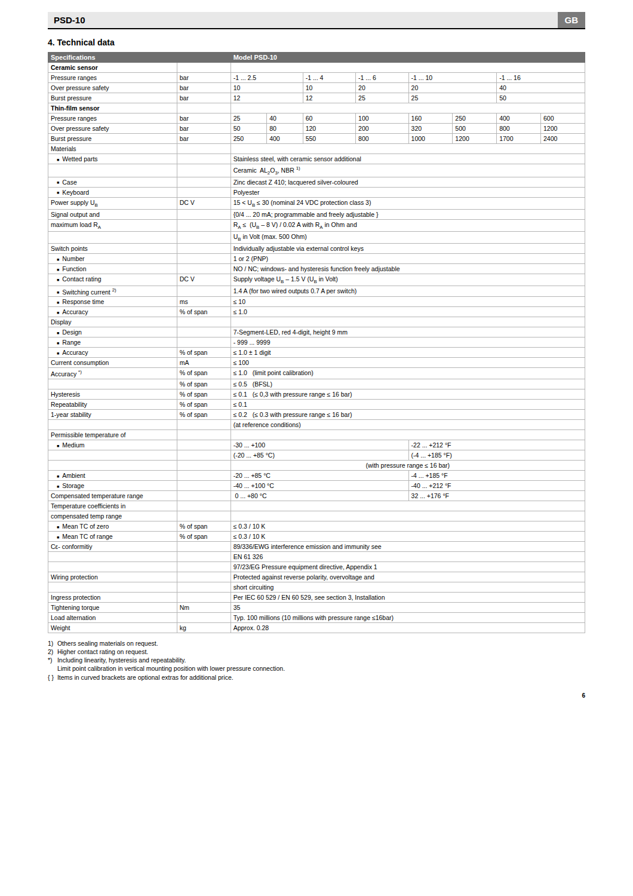PSD-10
GB
4. Technical data
| Specifications | | Model PSD-10 |
| --- | --- | --- |
| Ceramic sensor | | |
| Pressure ranges | bar | -1 ... 2.5 | -1 ... 4 | -1 ... 6 | -1 ... 10 | -1 ... 16 |
| Over pressure safety | bar | 10 | 10 | 20 | 20 | 40 |
| Burst pressure | bar | 12 | 12 | 25 | 25 | 50 |
| Thin-film sensor | | |
| Pressure ranges | bar | 25 | 40 | 60 | 100 | 160 | 250 | 400 | 600 |
| Over pressure safety | bar | 50 | 80 | 120 | 200 | 320 | 500 | 800 | 1200 |
| Burst pressure | bar | 250 | 400 | 550 | 800 | 1000 | 1200 | 1700 | 2400 |
| Materials | | |
| Wetted parts | | Stainless steel, with ceramic sensor additional |
| | | Ceramic AL 2 O 3 , NBR 1) |
| Case | | Zinc diecast Z 410; lacquered silver-coloured |
| Keyboard | | Polyester |
| Power supply U B | DC V | 15 < U B ≤ 30 (nominal 24 VDC protection class 3) |
| Signal output and | | {0/4 ... 20 mA; programmable and freely adjustable } |
| maximum load R A | | R A ≤ (U B – 8 V) / 0.02 A with R A in Ohm and |
| | | U B in Volt (max. 500 Ohm) |
| Switch points | | Individually adjustable via external control keys |
| Number | | 1 or 2 (PNP) |
| Function | | NO / NC; windows- and hysteresis function freely adjustable |
| Contact rating | DC V | Supply voltage U B – 1.5 V (U B in Volt) |
| Switching current 2) | | 1.4 A (for two wired outputs 0.7 A per switch) |
| Response time | ms | ≤ 10 |
| Accuracy | % of span | ≤ 1.0 |
| Display | | |
| Design | | 7-Segment-LED, red 4-digit, height 9 mm |
| Range | | - 999 ... 9999 |
| Accuracy | % of span | ≤ 1.0 ± 1 digit |
| Current consumption | mA | ≤ 100 |
| Accuracy *) | % of span | ≤ 1.0 (limit point calibration) |
| | % of span | ≤ 0.5 (BFSL) |
| Hysteresis | % of span | ≤ 0.1 (≤ 0,3 with pressure range ≤ 16 bar) |
| Repeatability | % of span | ≤ 0.1 |
| 1-year stability | % of span | ≤ 0.2 (≤ 0.3 with pressure range ≤ 16 bar) |
| | | (at reference conditions) |
| Permissible temperature of | | |
| Medium | | -30 ... +100 | -22 ... +212 °F |
| | | (-20 ... +85 °C) | (-4 ... +185 °F) |
| | | (with pressure range ≤ 16 bar) |
| Ambient | | -20 ... +85 °C | -4 ... +185 °F |
| Storage | | -40 ... +100 °C | -40 ... +212 °F |
| Compensated temperature range | | 0 ... +80 °C | 32 ... +176 °F |
| Temperature coefficients in | | |
| compensated temp range | | |
| Mean TC of zero | % of span | ≤ 0.3 / 10 K |
| Mean TC of range | % of span | ≤ 0.3 / 10 K |
| Cε- conformitiy | | 89/336/EWG interference emission and immunity see |
| | | EN 61 326 |
| | | 97/23/EG Pressure equipment directive, Appendix 1 |
| Wiring protection | | Protected against reverse polarity, overvoltage and |
| | | short circuiting |
| Ingress protection | | Per IEC 60 529 / EN 60 529, see section 3, Installation |
| Tightening torque | Nm | 35 |
| Load alternation | | Typ. 100 millions (10 millions with pressure range ≤16bar) |
| Weight | kg | Approx. 0.28 |
| 1) | Others sealing materials on request. |
| 2) | Higher contact rating on request. |
| *) | Including linearity, hysteresis and repeatability. Limit point calibration in vertical mounting position with lower pressure connection. |
| { } | Items in curved brackets are optional extras for additional price. |
6